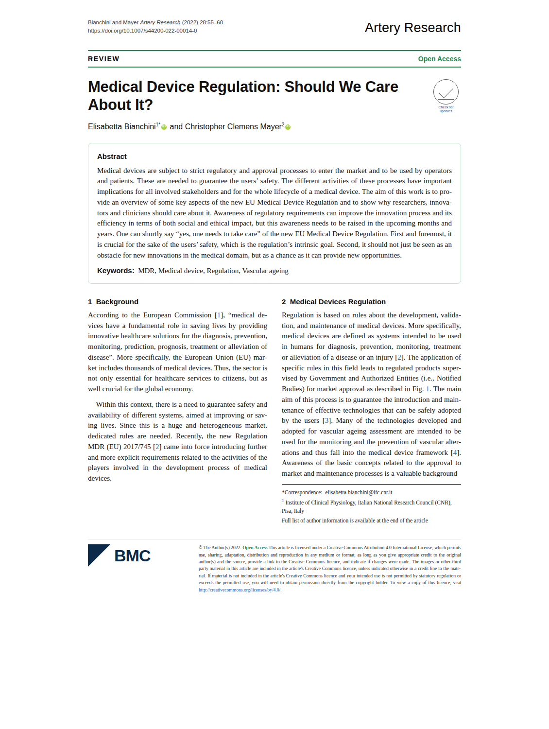Bianchini and Mayer Artery Research (2022) 28:55–60
https://doi.org/10.1007/s44200-022-00014-0
Artery Research
Review
Open Access
Medical Device Regulation: Should We Care About It?
Check for
updates
Elisabetta Bianchini1* and Christopher Clemens Mayer2
Abstract
Medical devices are subject to strict regulatory and approval processes to enter the market and to be used by operators and patients. These are needed to guarantee the users’ safety. The different activities of these processes have important implications for all involved stakeholders and for the whole lifecycle of a medical device. The aim of this work is to provide an overview of some key aspects of the new EU Medical Device Regulation and to show why researchers, innovators and clinicians should care about it. Awareness of regulatory requirements can improve the innovation process and its efficiency in terms of both social and ethical impact, but this awareness needs to be raised in the upcoming months and years. One can shortly say “yes, one needs to take care” of the new EU Medical Device Regulation. First and foremost, it is crucial for the sake of the users’ safety, which is the regulation’s intrinsic goal. Second, it should not just be seen as an obstacle for new innovations in the medical domain, but as a chance as it can provide new opportunities.
Keywords: MDR, Medical device, Regulation, Vascular ageing
1 Background
According to the European Commission [1], “medical devices have a fundamental role in saving lives by providing innovative healthcare solutions for the diagnosis, prevention, monitoring, prediction, prognosis, treatment or alleviation of disease”. More specifically, the European Union (EU) market includes thousands of medical devices. Thus, the sector is not only essential for healthcare services to citizens, but as well crucial for the global economy.
Within this context, there is a need to guarantee safety and availability of different systems, aimed at improving or saving lives. Since this is a huge and heterogeneous market, dedicated rules are needed. Recently, the new Regulation MDR (EU) 2017/745 [2] came into force introducing further and more explicit requirements related to the activities of the players involved in the development process of medical devices.
2 Medical Devices Regulation
Regulation is based on rules about the development, validation, and maintenance of medical devices. More specifically, medical devices are defined as systems intended to be used in humans for diagnosis, prevention, monitoring, treatment or alleviation of a disease or an injury [2]. The application of specific rules in this field leads to regulated products supervised by Government and Authorized Entities (i.e., Notified Bodies) for market approval as described in Fig. 1. The main aim of this process is to guarantee the introduction and maintenance of effective technologies that can be safely adopted by the users [3]. Many of the technologies developed and adopted for vascular ageing assessment are intended to be used for the monitoring and the prevention of vascular alterations and thus fall into the medical device framework [4]. Awareness of the basic concepts related to the approval to market and maintenance processes is a valuable background
*Correspondence: elisabetta.bianchini@ifc.cnr.it
1 Institute of Clinical Physiology, Italian National Research Council (CNR), Pisa, Italy
Full list of author information is available at the end of the article
BMC
© The Author(s) 2022. Open Access This article is licensed under a Creative Commons Attribution 4.0 International License, which permits use, sharing, adaptation, distribution and reproduction in any medium or format, as long as you give appropriate credit to the original author(s) and the source, provide a link to the Creative Commons licence, and indicate if changes were made. The images or other third party material in this article are included in the article's Creative Commons licence, unless indicated otherwise in a credit line to the material. If material is not included in the article's Creative Commons licence and your intended use is not permitted by statutory regulation or exceeds the permitted use, you will need to obtain permission directly from the copyright holder. To view a copy of this licence, visit http://creativecommons.org/licenses/by/4.0/.